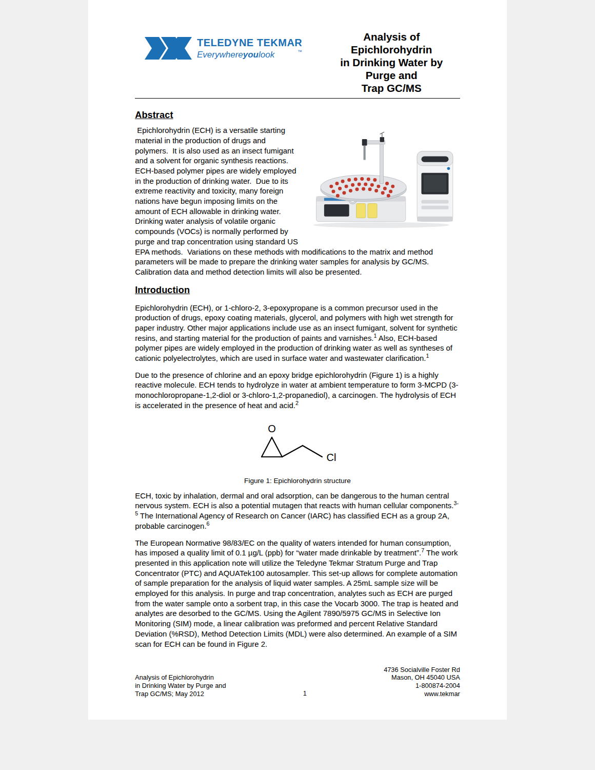TELEDYNE TEKMAR Everywhereyoulook ™
Analysis of Epichlorohydrin
in Drinking Water by Purge and
Trap GC/MS
Abstract
Epichlorohydrin (ECH) is a versatile starting material in the production of drugs and polymers. It is also used as an insect fumigant and a solvent for organic synthesis reactions. ECH-based polymer pipes are widely employed in the production of drinking water. Due to its extreme reactivity and toxicity, many foreign nations have begun imposing limits on the amount of ECH allowable in drinking water. Drinking water analysis of volatile organic compounds (VOCs) is normally performed by purge and trap concentration using standard US EPA methods. Variations on these methods with modifications to the matrix and method parameters will be made to prepare the drinking water samples for analysis by GC/MS. Calibration data and method detection limits will also be presented.
Introduction
Epichlorohydrin (ECH), or 1-chloro-2, 3-epoxypropane is a common precursor used in the production of drugs, epoxy coating materials, glycerol, and polymers with high wet strength for paper industry. Other major applications include use as an insect fumigant, solvent for synthetic resins, and starting material for the production of paints and varnishes.1 Also, ECH-based polymer pipes are widely employed in the production of drinking water as well as syntheses of cationic polyelectrolytes, which are used in surface water and wastewater clarification.1
Due to the presence of chlorine and an epoxy bridge epichlorohydrin (Figure 1) is a highly reactive molecule. ECH tends to hydrolyze in water at ambient temperature to form 3-MCPD (3-monochloropropane-1,2-diol or 3-chloro-1,2-propanediol), a carcinogen. The hydrolysis of ECH is accelerated in the presence of heat and acid.2
O Cl
Figure 1: Epichlorohydrin structure
ECH, toxic by inhalation, dermal and oral adsorption, can be dangerous to the human central nervous system. ECH is also a potential mutagen that reacts with human cellular components.3-5 The International Agency of Research on Cancer (IARC) has classified ECH as a group 2A, probable carcinogen.6
The European Normative 98/83/EC on the quality of waters intended for human consumption, has imposed a quality limit of 0.1 µg/L (ppb) for “water made drinkable by treatment”.7 The work presented in this application note will utilize the Teledyne Tekmar Stratum Purge and Trap Concentrator (PTC) and AQUATek100 autosampler. This set-up allows for complete automation of sample preparation for the analysis of liquid water samples. A 25mL sample size will be employed for this analysis. In purge and trap concentration, analytes such as ECH are purged from the water sample onto a sorbent trap, in this case the Vocarb 3000. The trap is heated and analytes are desorbed to the GC/MS. Using the Agilent 7890/5975 GC/MS in Selective Ion Monitoring (SIM) mode, a linear calibration was preformed and percent Relative Standard Deviation (%RSD), Method Detection Limits (MDL) were also determined. An example of a SIM scan for ECH can be found in Figure 2.
Analysis of Epichlorohydrin
in Drinking Water by Purge and
Trap GC/MS; May 2012
1
4736 Socialville Foster Rd
Mason, OH 45040 USA
1-800874-2004
www.tekmar